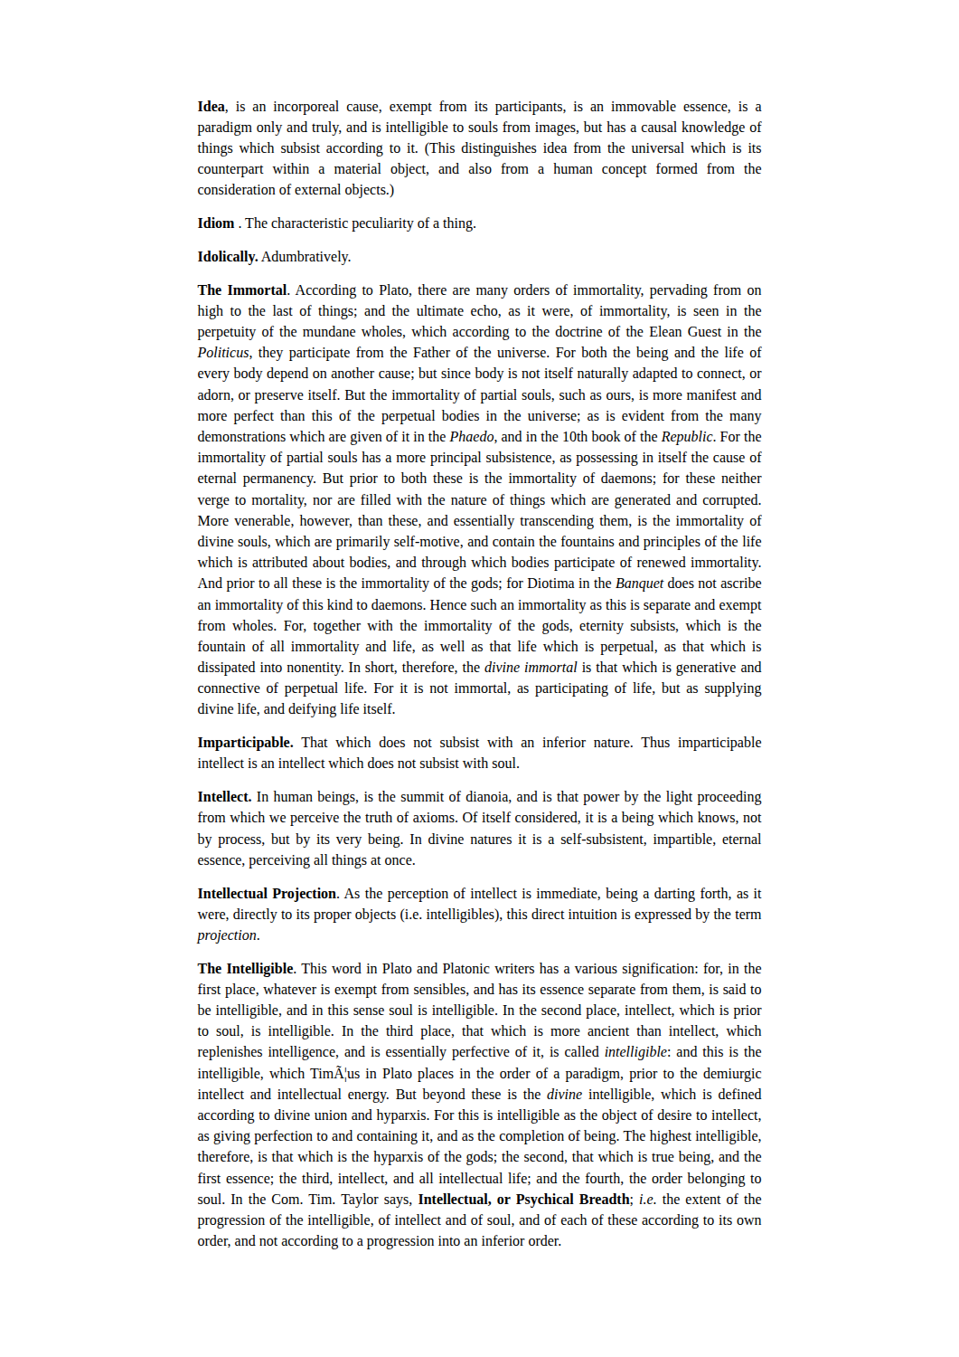Idea, is an incorporeal cause, exempt from its participants, is an immovable essence, is a paradigm only and truly, and is intelligible to souls from images, but has a causal knowledge of things which subsist according to it. (This distinguishes idea from the universal which is its counterpart within a material object, and also from a human concept formed from the consideration of external objects.)
Idiom . The characteristic peculiarity of a thing.
Idolically. Adumbratively.
The Immortal. According to Plato, there are many orders of immortality, pervading from on high to the last of things; and the ultimate echo, as it were, of immortality, is seen in the perpetuity of the mundane wholes, which according to the doctrine of the Elean Guest in the Politicus, they participate from the Father of the universe. For both the being and the life of every body depend on another cause; but since body is not itself naturally adapted to connect, or adorn, or preserve itself. But the immortality of partial souls, such as ours, is more manifest and more perfect than this of the perpetual bodies in the universe; as is evident from the many demonstrations which are given of it in the Phaedo, and in the 10th book of the Republic. For the immortality of partial souls has a more principal subsistence, as possessing in itself the cause of eternal permanency. But prior to both these is the immortality of daemons; for these neither verge to mortality, nor are filled with the nature of things which are generated and corrupted. More venerable, however, than these, and essentially transcending them, is the immortality of divine souls, which are primarily self-motive, and contain the fountains and principles of the life which is attributed about bodies, and through which bodies participate of renewed immortality. And prior to all these is the immortality of the gods; for Diotima in the Banquet does not ascribe an immortality of this kind to daemons. Hence such an immortality as this is separate and exempt from wholes. For, together with the immortality of the gods, eternity subsists, which is the fountain of all immortality and life, as well as that life which is perpetual, as that which is dissipated into nonentity. In short, therefore, the divine immortal is that which is generative and connective of perpetual life. For it is not immortal, as participating of life, but as supplying divine life, and deifying life itself.
Imparticipable. That which does not subsist with an inferior nature. Thus imparticipable intellect is an intellect which does not subsist with soul.
Intellect. In human beings, is the summit of dianoia, and is that power by the light proceeding from which we perceive the truth of axioms. Of itself considered, it is a being which knows, not by process, but by its very being. In divine natures it is a self-subsistent, impartible, eternal essence, perceiving all things at once.
Intellectual Projection. As the perception of intellect is immediate, being a darting forth, as it were, directly to its proper objects (i.e. intelligibles), this direct intuition is expressed by the term projection.
The Intelligible. This word in Plato and Platonic writers has a various signification: for, in the first place, whatever is exempt from sensibles, and has its essence separate from them, is said to be intelligible, and in this sense soul is intelligible. In the second place, intellect, which is prior to soul, is intelligible. In the third place, that which is more ancient than intellect, which replenishes intelligence, and is essentially perfective of it, is called intelligible: and this is the intelligible, which TimÃ¦us in Plato places in the order of a paradigm, prior to the demiurgic intellect and intellectual energy. But beyond these is the divine intelligible, which is defined according to divine union and hyparxis. For this is intelligible as the object of desire to intellect, as giving perfection to and containing it, and as the completion of being. The highest intelligible, therefore, is that which is the hyparxis of the gods; the second, that which is true being, and the first essence; the third, intellect, and all intellectual life; and the fourth, the order belonging to soul. In the Com. Tim. Taylor says, Intellectual, or Psychical Breadth; i.e. the extent of the progression of the intelligible, of intellect and of soul, and of each of these according to its own order, and not according to a progression into an inferior order.